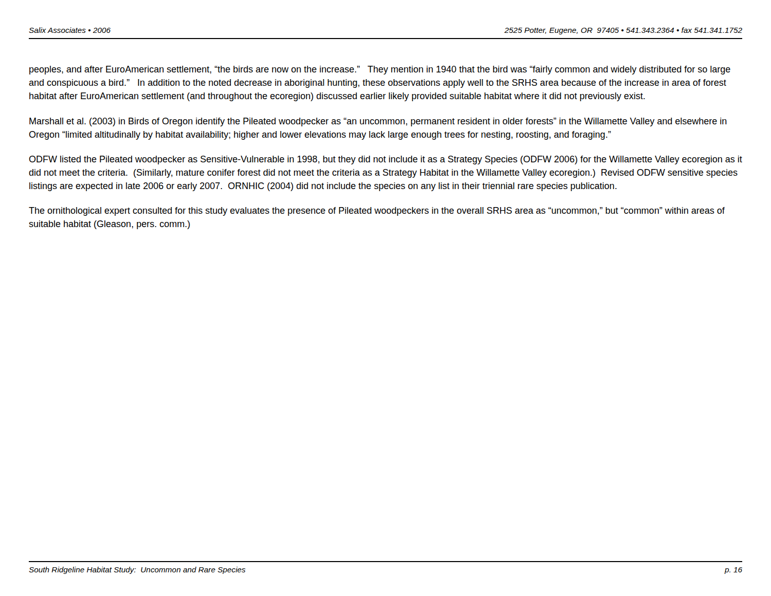Salix Associates • 2006 2525 Potter, Eugene, OR 97405 • 541.343.2364 • fax 541.341.1752
peoples, and after EuroAmerican settlement, “the birds are now on the increase.” They mention in 1940 that the bird was “fairly common and widely distributed for so large and conspicuous a bird.” In addition to the noted decrease in aboriginal hunting, these observations apply well to the SRHS area because of the increase in area of forest habitat after EuroAmerican settlement (and throughout the ecoregion) discussed earlier likely provided suitable habitat where it did not previously exist.
Marshall et al. (2003) in Birds of Oregon identify the Pileated woodpecker as “an uncommon, permanent resident in older forests” in the Willamette Valley and elsewhere in Oregon “limited altitudinally by habitat availability; higher and lower elevations may lack large enough trees for nesting, roosting, and foraging.”
ODFW listed the Pileated woodpecker as Sensitive-Vulnerable in 1998, but they did not include it as a Strategy Species (ODFW 2006) for the Willamette Valley ecoregion as it did not meet the criteria. (Similarly, mature conifer forest did not meet the criteria as a Strategy Habitat in the Willamette Valley ecoregion.) Revised ODFW sensitive species listings are expected in late 2006 or early 2007. ORNHIC (2004) did not include the species on any list in their triennial rare species publication.
The ornithological expert consulted for this study evaluates the presence of Pileated woodpeckers in the overall SRHS area as “uncommon,” but “common” within areas of suitable habitat (Gleason, pers. comm.)
South Ridgeline Habitat Study: Uncommon and Rare Species p. 16